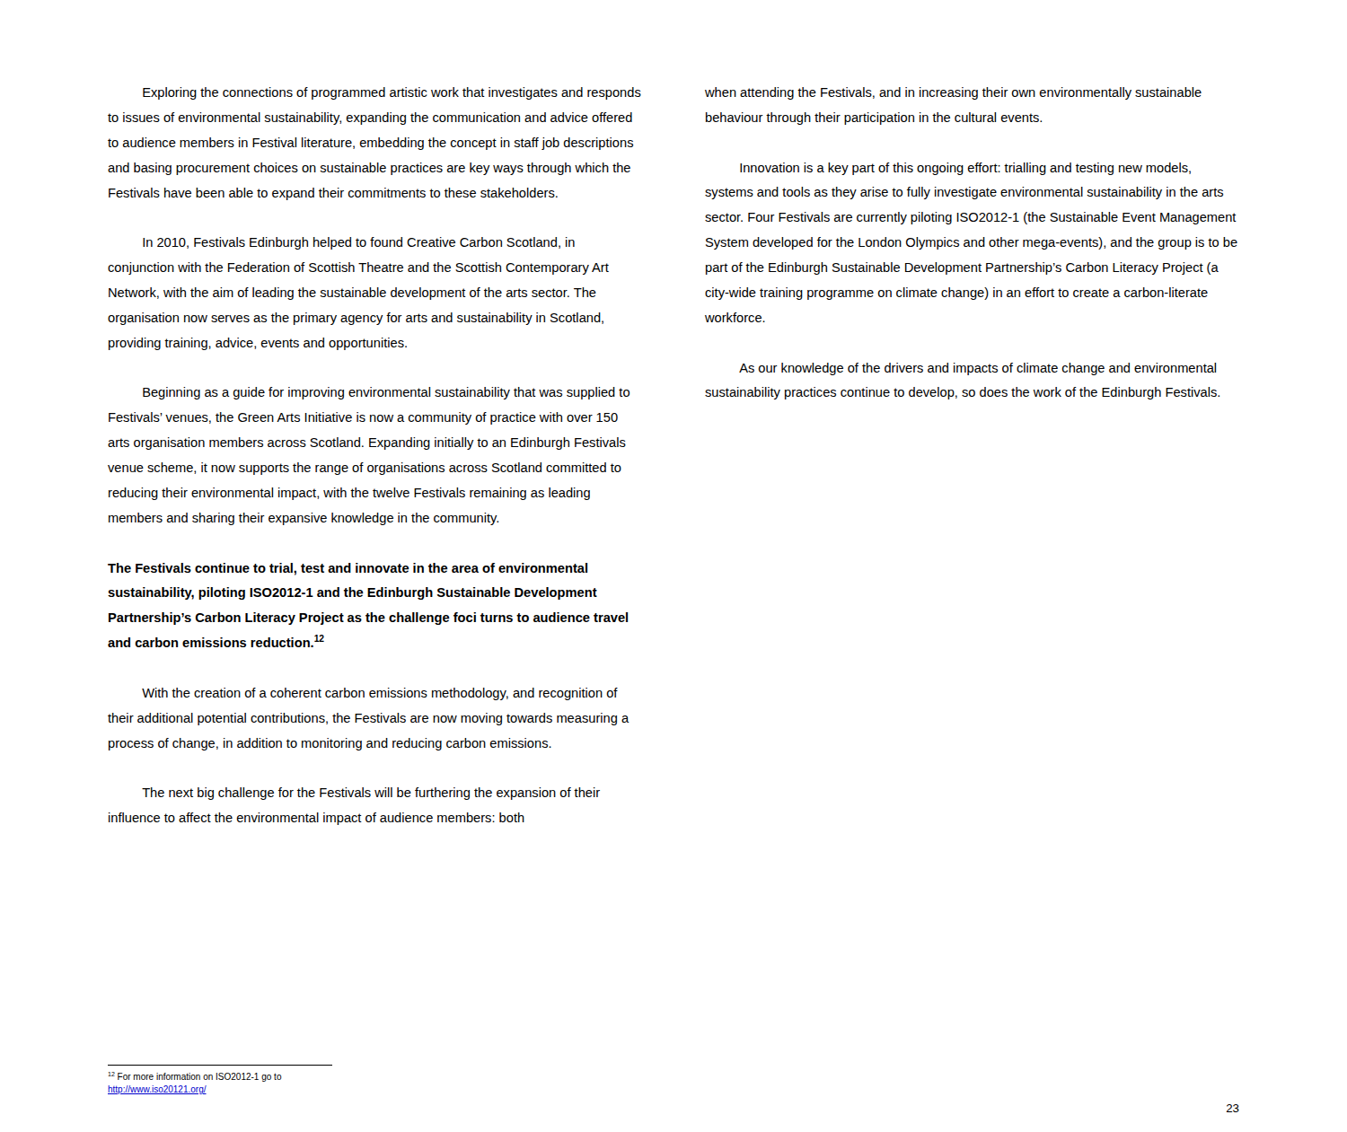Exploring the connections of programmed artistic work that investigates and responds to issues of environmental sustainability, expanding the communication and advice offered to audience members in Festival literature, embedding the concept in staff job descriptions and basing procurement choices on sustainable practices are key ways through which the Festivals have been able to expand their commitments to these stakeholders.
In 2010, Festivals Edinburgh helped to found Creative Carbon Scotland, in conjunction with the Federation of Scottish Theatre and the Scottish Contemporary Art Network, with the aim of leading the sustainable development of the arts sector. The organisation now serves as the primary agency for arts and sustainability in Scotland, providing training, advice, events and opportunities.
Beginning as a guide for improving environmental sustainability that was supplied to Festivals’ venues, the Green Arts Initiative is now a community of practice with over 150 arts organisation members across Scotland. Expanding initially to an Edinburgh Festivals venue scheme, it now supports the range of organisations across Scotland committed to reducing their environmental impact, with the twelve Festivals remaining as leading members and sharing their expansive knowledge in the community.
The Festivals continue to trial, test and innovate in the area of environmental sustainability, piloting ISO2012-1 and the Edinburgh Sustainable Development Partnership’s Carbon Literacy Project as the challenge foci turns to audience travel and carbon emissions reduction.12
With the creation of a coherent carbon emissions methodology, and recognition of their additional potential contributions, the Festivals are now moving towards measuring a process of change, in addition to monitoring and reducing carbon emissions.
The next big challenge for the Festivals will be furthering the expansion of their influence to affect the environmental impact of audience members: both
12 For more information on ISO2012-1 go to http://www.iso20121.org/
when attending the Festivals, and in increasing their own environmentally sustainable behaviour through their participation in the cultural events.
Innovation is a key part of this ongoing effort: trialling and testing new models, systems and tools as they arise to fully investigate environmental sustainability in the arts sector. Four Festivals are currently piloting ISO2012-1 (the Sustainable Event Management System developed for the London Olympics and other mega-events), and the group is to be part of the Edinburgh Sustainable Development Partnership’s Carbon Literacy Project (a city-wide training programme on climate change) in an effort to create a carbon-literate workforce.
As our knowledge of the drivers and impacts of climate change and environmental sustainability practices continue to develop, so does the work of the Edinburgh Festivals.
23